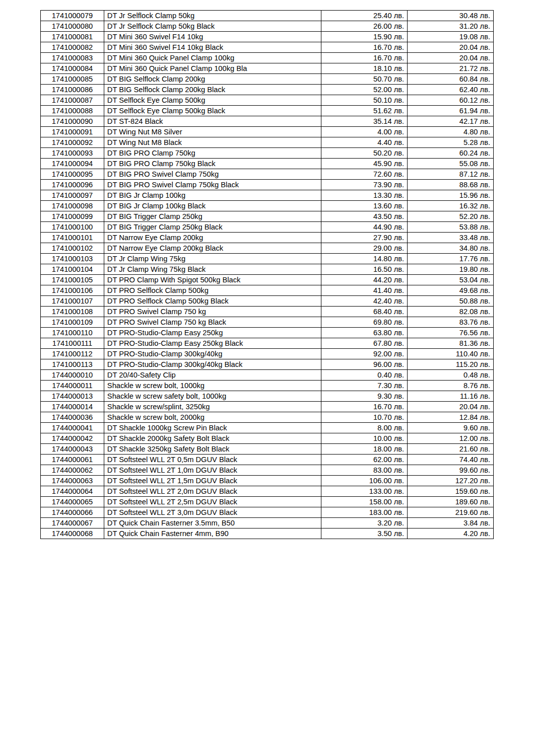| 1741000079 | DT Jr Selflock Clamp 50kg | 25.40 лв. | 30.48 лв. |
| 1741000080 | DT Jr Selflock Clamp 50kg Black | 26.00 лв. | 31.20 лв. |
| 1741000081 | DT Mini 360 Swivel F14 10kg | 15.90 лв. | 19.08 лв. |
| 1741000082 | DT Mini 360 Swivel F14 10kg Black | 16.70 лв. | 20.04 лв. |
| 1741000083 | DT Mini 360 Quick Panel Clamp 100kg | 16.70 лв. | 20.04 лв. |
| 1741000084 | DT Mini 360 Quick Panel Clamp 100kg Bla | 18.10 лв. | 21.72 лв. |
| 1741000085 | DT BIG Selflock Clamp 200kg | 50.70 лв. | 60.84 лв. |
| 1741000086 | DT BIG Selflock Clamp 200kg Black | 52.00 лв. | 62.40 лв. |
| 1741000087 | DT Selflock Eye Clamp 500kg | 50.10 лв. | 60.12 лв. |
| 1741000088 | DT Selflock Eye Clamp 500kg Black | 51.62 лв. | 61.94 лв. |
| 1741000090 | DT ST-824 Black | 35.14 лв. | 42.17 лв. |
| 1741000091 | DT Wing Nut M8 Silver | 4.00 лв. | 4.80 лв. |
| 1741000092 | DT Wing Nut M8 Black | 4.40 лв. | 5.28 лв. |
| 1741000093 | DT BIG PRO Clamp 750kg | 50.20 лв. | 60.24 лв. |
| 1741000094 | DT BIG PRO Clamp 750kg Black | 45.90 лв. | 55.08 лв. |
| 1741000095 | DT BIG PRO Swivel Clamp 750kg | 72.60 лв. | 87.12 лв. |
| 1741000096 | DT BIG PRO Swivel Clamp 750kg Black | 73.90 лв. | 88.68 лв. |
| 1741000097 | DT BIG Jr Clamp 100kg | 13.30 лв. | 15.96 лв. |
| 1741000098 | DT BIG Jr Clamp 100kg Black | 13.60 лв. | 16.32 лв. |
| 1741000099 | DT BIG Trigger Clamp 250kg | 43.50 лв. | 52.20 лв. |
| 1741000100 | DT BIG Trigger Clamp 250kg Black | 44.90 лв. | 53.88 лв. |
| 1741000101 | DT Narrow Eye Clamp 200kg | 27.90 лв. | 33.48 лв. |
| 1741000102 | DT Narrow Eye Clamp 200kg Black | 29.00 лв. | 34.80 лв. |
| 1741000103 | DT Jr Clamp Wing 75kg | 14.80 лв. | 17.76 лв. |
| 1741000104 | DT Jr Clamp Wing 75kg Black | 16.50 лв. | 19.80 лв. |
| 1741000105 | DT PRO Clamp With Spigot 500kg Black | 44.20 лв. | 53.04 лв. |
| 1741000106 | DT PRO Selflock Clamp 500kg | 41.40 лв. | 49.68 лв. |
| 1741000107 | DT PRO Selflock Clamp 500kg Black | 42.40 лв. | 50.88 лв. |
| 1741000108 | DT PRO Swivel Clamp 750 kg | 68.40 лв. | 82.08 лв. |
| 1741000109 | DT PRO Swivel Clamp 750 kg Black | 69.80 лв. | 83.76 лв. |
| 1741000110 | DT PRO-Studio-Clamp Easy 250kg | 63.80 лв. | 76.56 лв. |
| 1741000111 | DT PRO-Studio-Clamp Easy 250kg Black | 67.80 лв. | 81.36 лв. |
| 1741000112 | DT PRO-Studio-Clamp 300kg/40kg | 92.00 лв. | 110.40 лв. |
| 1741000113 | DT PRO-Studio-Clamp 300kg/40kg Black | 96.00 лв. | 115.20 лв. |
| 1744000010 | DT 20/40-Safety Clip | 0.40 лв. | 0.48 лв. |
| 1744000011 | Shackle w screw bolt, 1000kg | 7.30 лв. | 8.76 лв. |
| 1744000013 | Shackle w screw safety bolt, 1000kg | 9.30 лв. | 11.16 лв. |
| 1744000014 | Shackle w screw/splint, 3250kg | 16.70 лв. | 20.04 лв. |
| 1744000036 | Shackle w screw bolt, 2000kg | 10.70 лв. | 12.84 лв. |
| 1744000041 | DT Shackle 1000kg Screw Pin Black | 8.00 лв. | 9.60 лв. |
| 1744000042 | DT Shackle 2000kg Safety Bolt Black | 10.00 лв. | 12.00 лв. |
| 1744000043 | DT Shackle 3250kg Safety Bolt Black | 18.00 лв. | 21.60 лв. |
| 1744000061 | DT Softsteel WLL 2T 0,5m DGUV Black | 62.00 лв. | 74.40 лв. |
| 1744000062 | DT Softsteel WLL 2T 1,0m DGUV Black | 83.00 лв. | 99.60 лв. |
| 1744000063 | DT Softsteel WLL 2T 1,5m DGUV Black | 106.00 лв. | 127.20 лв. |
| 1744000064 | DT Softsteel WLL 2T 2,0m DGUV Black | 133.00 лв. | 159.60 лв. |
| 1744000065 | DT Softsteel WLL 2T 2,5m DGUV Black | 158.00 лв. | 189.60 лв. |
| 1744000066 | DT Softsteel WLL 2T 3,0m DGUV Black | 183.00 лв. | 219.60 лв. |
| 1744000067 | DT Quick Chain Fasterner 3.5mm, B50 | 3.20 лв. | 3.84 лв. |
| 1744000068 | DT Quick Chain Fasterner 4mm, B90 | 3.50 лв. | 4.20 лв. |